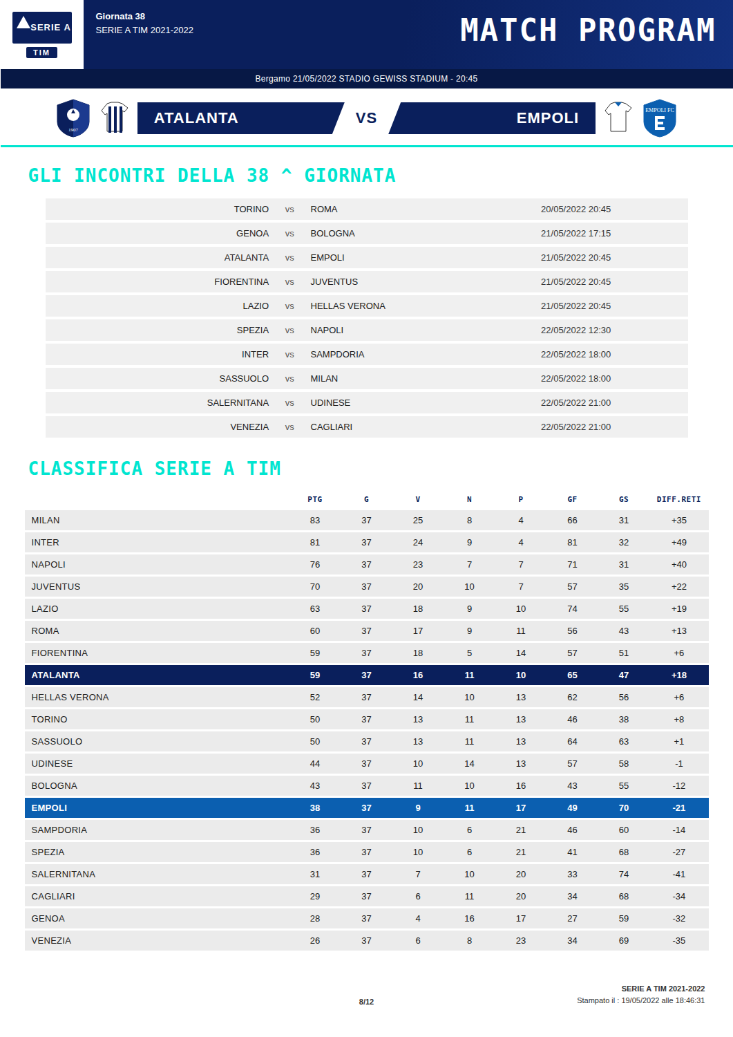SERIE A
TIM
Giornata 38
SERIE A TIM 2021-2022
MATCH PROGRAM
Bergamo 21/05/2022 STADIO GEWISS STADIUM - 20:45
1907
ATALANTA
VS
EMPOLI
EMPOLI FC
GLI INCONTRI DELLA 38 ^ GIORNATA
| TORINO | vs | ROMA | 20/05/2022 20:45 |
| GENOA | vs | BOLOGNA | 21/05/2022 17:15 |
| ATALANTA | vs | EMPOLI | 21/05/2022 20:45 |
| FIORENTINA | vs | JUVENTUS | 21/05/2022 20:45 |
| LAZIO | vs | HELLAS VERONA | 21/05/2022 20:45 |
| SPEZIA | vs | NAPOLI | 22/05/2022 12:30 |
| INTER | vs | SAMPDORIA | 22/05/2022 18:00 |
| SASSUOLO | vs | MILAN | 22/05/2022 18:00 |
| SALERNITANA | vs | UDINESE | 22/05/2022 21:00 |
| VENEZIA | vs | CAGLIARI | 22/05/2022 21:00 |
CLASSIFICA SERIE A TIM
| | PTG | G | V | N | P | GF | GS | DIFF.RETI |
| --- | --- | --- | --- | --- | --- | --- | --- | --- |
| MILAN | 83 | 37 | 25 | 8 | 4 | 66 | 31 | +35 |
| INTER | 81 | 37 | 24 | 9 | 4 | 81 | 32 | +49 |
| NAPOLI | 76 | 37 | 23 | 7 | 7 | 71 | 31 | +40 |
| JUVENTUS | 70 | 37 | 20 | 10 | 7 | 57 | 35 | +22 |
| LAZIO | 63 | 37 | 18 | 9 | 10 | 74 | 55 | +19 |
| ROMA | 60 | 37 | 17 | 9 | 11 | 56 | 43 | +13 |
| FIORENTINA | 59 | 37 | 18 | 5 | 14 | 57 | 51 | +6 |
| ATALANTA | 59 | 37 | 16 | 11 | 10 | 65 | 47 | +18 |
| HELLAS VERONA | 52 | 37 | 14 | 10 | 13 | 62 | 56 | +6 |
| TORINO | 50 | 37 | 13 | 11 | 13 | 46 | 38 | +8 |
| SASSUOLO | 50 | 37 | 13 | 11 | 13 | 64 | 63 | +1 |
| UDINESE | 44 | 37 | 10 | 14 | 13 | 57 | 58 | -1 |
| BOLOGNA | 43 | 37 | 11 | 10 | 16 | 43 | 55 | -12 |
| EMPOLI | 38 | 37 | 9 | 11 | 17 | 49 | 70 | -21 |
| SAMPDORIA | 36 | 37 | 10 | 6 | 21 | 46 | 60 | -14 |
| SPEZIA | 36 | 37 | 10 | 6 | 21 | 41 | 68 | -27 |
| SALERNITANA | 31 | 37 | 7 | 10 | 20 | 33 | 74 | -41 |
| CAGLIARI | 29 | 37 | 6 | 11 | 20 | 34 | 68 | -34 |
| GENOA | 28 | 37 | 4 | 16 | 17 | 27 | 59 | -32 |
| VENEZIA | 26 | 37 | 6 | 8 | 23 | 34 | 69 | -35 |
8/12
SERIE A TIM 2021-2022
Stampato il : 19/05/2022 alle 18:46:31